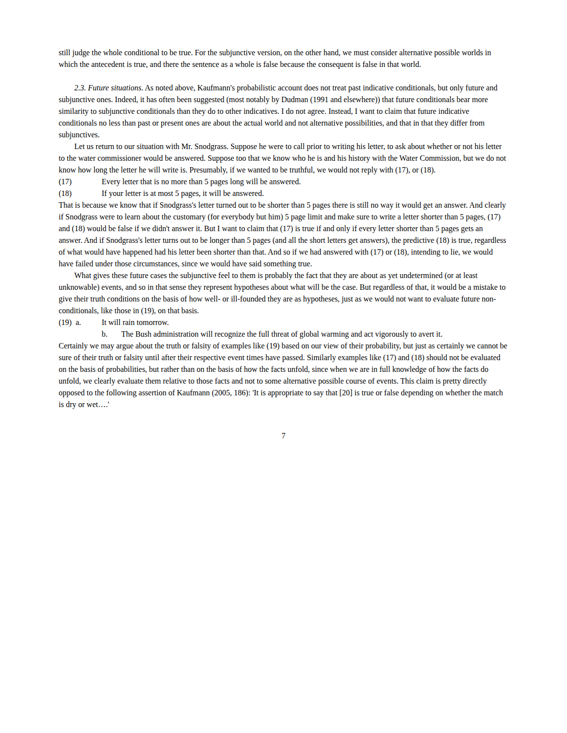still judge the whole conditional to be true. For the subjunctive version, on the other hand, we must consider alternative possible worlds in which the antecedent is true, and there the sentence as a whole is false because the consequent is false in that world.
2.3. Future situations. As noted above, Kaufmann's probabilistic account does not treat past indicative conditionals, but only future and subjunctive ones. Indeed, it has often been suggested (most notably by Dudman (1991 and elsewhere)) that future conditionals bear more similarity to subjunctive conditionals than they do to other indicatives. I do not agree. Instead, I want to claim that future indicative conditionals no less than past or present ones are about the actual world and not alternative possibilities, and that in that they differ from subjunctives.
Let us return to our situation with Mr. Snodgrass. Suppose he were to call prior to writing his letter, to ask about whether or not his letter to the water commissioner would be answered. Suppose too that we know who he is and his history with the Water Commission, but we do not know how long the letter he will write is. Presumably, if we wanted to be truthful, we would not reply with (17), or (18).
(17) Every letter that is no more than 5 pages long will be answered.
(18) If your letter is at most 5 pages, it will be answered.
That is because we know that if Snodgrass's letter turned out to be shorter than 5 pages there is still no way it would get an answer. And clearly if Snodgrass were to learn about the customary (for everybody but him) 5 page limit and make sure to write a letter shorter than 5 pages, (17) and (18) would be false if we didn't answer it. But I want to claim that (17) is true if and only if every letter shorter than 5 pages gets an answer. And if Snodgrass's letter turns out to be longer than 5 pages (and all the short letters get answers), the predictive (18) is true, regardless of what would have happened had his letter been shorter than that. And so if we had answered with (17) or (18), intending to lie, we would have failed under those circumstances, since we would have said something true.
What gives these future cases the subjunctive feel to them is probably the fact that they are about as yet undetermined (or at least unknowable) events, and so in that sense they represent hypotheses about what will be the case. But regardless of that, it would be a mistake to give their truth conditions on the basis of how well- or ill-founded they are as hypotheses, just as we would not want to evaluate future non-conditionals, like those in (19), on that basis.
(19) a. It will rain tomorrow.
b. The Bush administration will recognize the full threat of global warming and act vigorously to avert it.
Certainly we may argue about the truth or falsity of examples like (19) based on our view of their probability, but just as certainly we cannot be sure of their truth or falsity until after their respective event times have passed. Similarly examples like (17) and (18) should not be evaluated on the basis of probabilities, but rather than on the basis of how the facts unfold, since when we are in full knowledge of how the facts do unfold, we clearly evaluate them relative to those facts and not to some alternative possible course of events. This claim is pretty directly opposed to the following assertion of Kaufmann (2005, 186): 'It is appropriate to say that [20] is true or false depending on whether the match is dry or wet….'
7